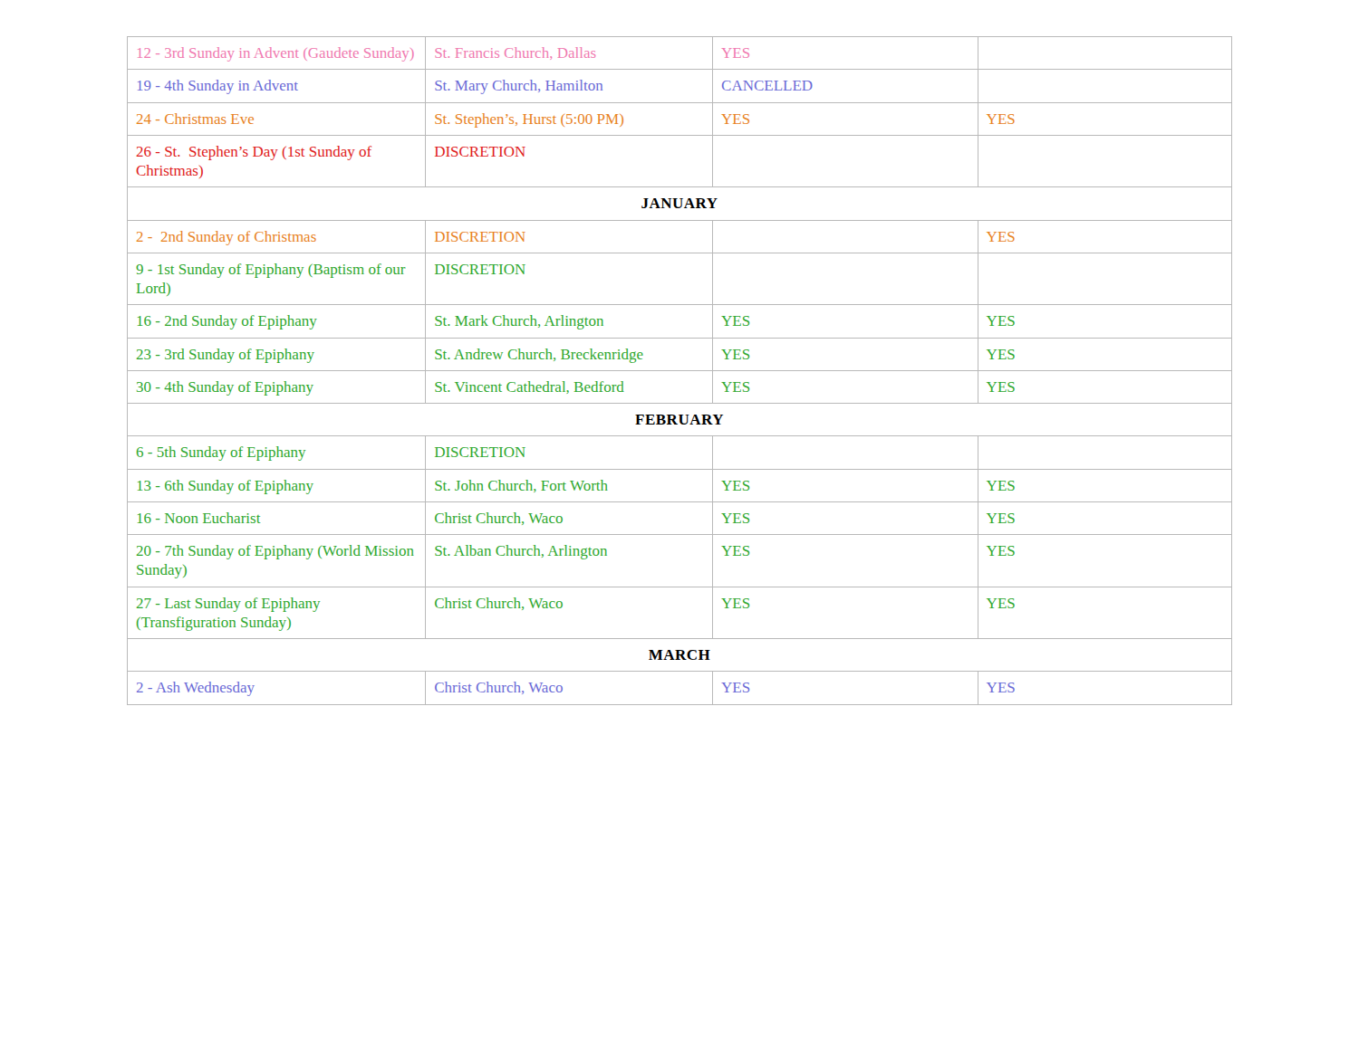| 12 - 3rd Sunday in Advent (Gaudete Sunday) | St. Francis Church, Dallas | YES | |
| 19 - 4th Sunday in Advent | St. Mary Church, Hamilton | CANCELLED | |
| 24 - Christmas Eve | St. Stephen’s, Hurst (5:00 PM) | YES | YES |
| 26 - St. Stephen’s Day (1st Sunday of Christmas) | DISCRETION | | |
| JANUARY |
| 2 - 2nd Sunday of Christmas | DISCRETION | | YES |
| 9 - 1st Sunday of Epiphany (Baptism of our Lord) | DISCRETION | | |
| 16 - 2nd Sunday of Epiphany | St. Mark Church, Arlington | YES | YES |
| 23 - 3rd Sunday of Epiphany | St. Andrew Church, Breckenridge | YES | YES |
| 30 - 4th Sunday of Epiphany | St. Vincent Cathedral, Bedford | YES | YES |
| FEBRUARY |
| 6 - 5th Sunday of Epiphany | DISCRETION | | |
| 13 - 6th Sunday of Epiphany | St. John Church, Fort Worth | YES | YES |
| 16 - Noon Eucharist | Christ Church, Waco | YES | YES |
| 20 - 7th Sunday of Epiphany (World Mission Sunday) | St. Alban Church, Arlington | YES | YES |
| 27 - Last Sunday of Epiphany (Transfiguration Sunday) | Christ Church, Waco | YES | YES |
| MARCH |
| 2 - Ash Wednesday | Christ Church, Waco | YES | YES |